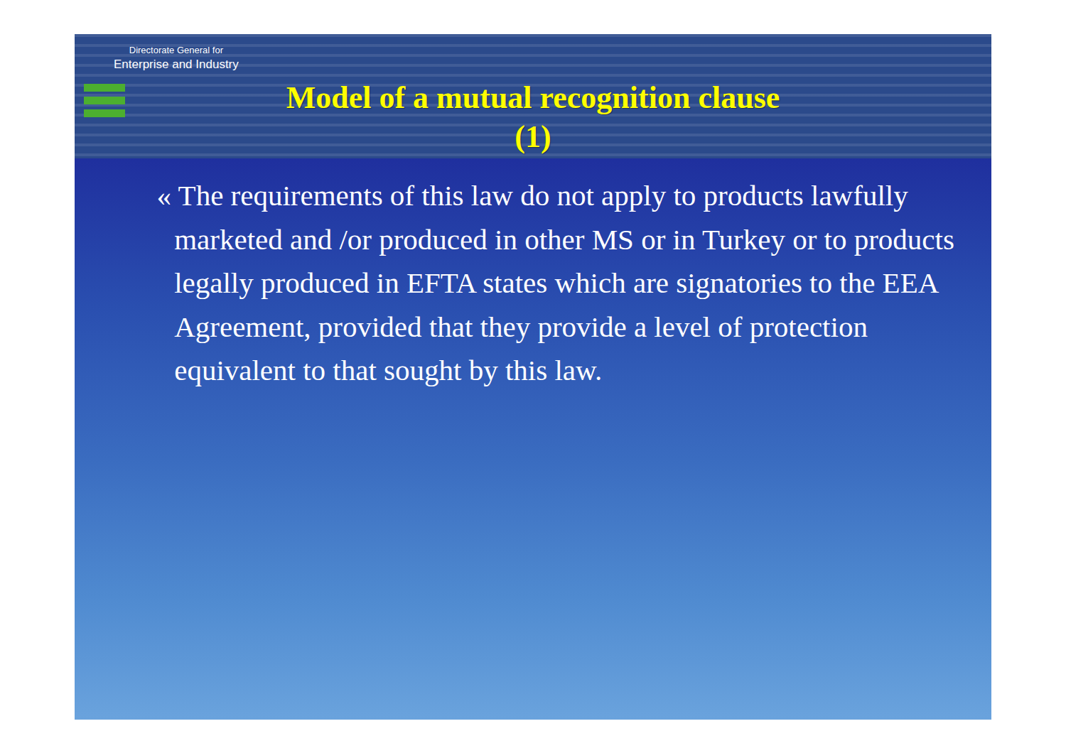Directorate General for Enterprise and Industry
Model of a mutual recognition clause (1)
« The requirements of this law do not apply to products lawfully marketed and /or produced in other MS or in Turkey or to products legally produced in EFTA states which are signatories to the EEA Agreement, provided that they provide a level of protection equivalent to that sought by this law.